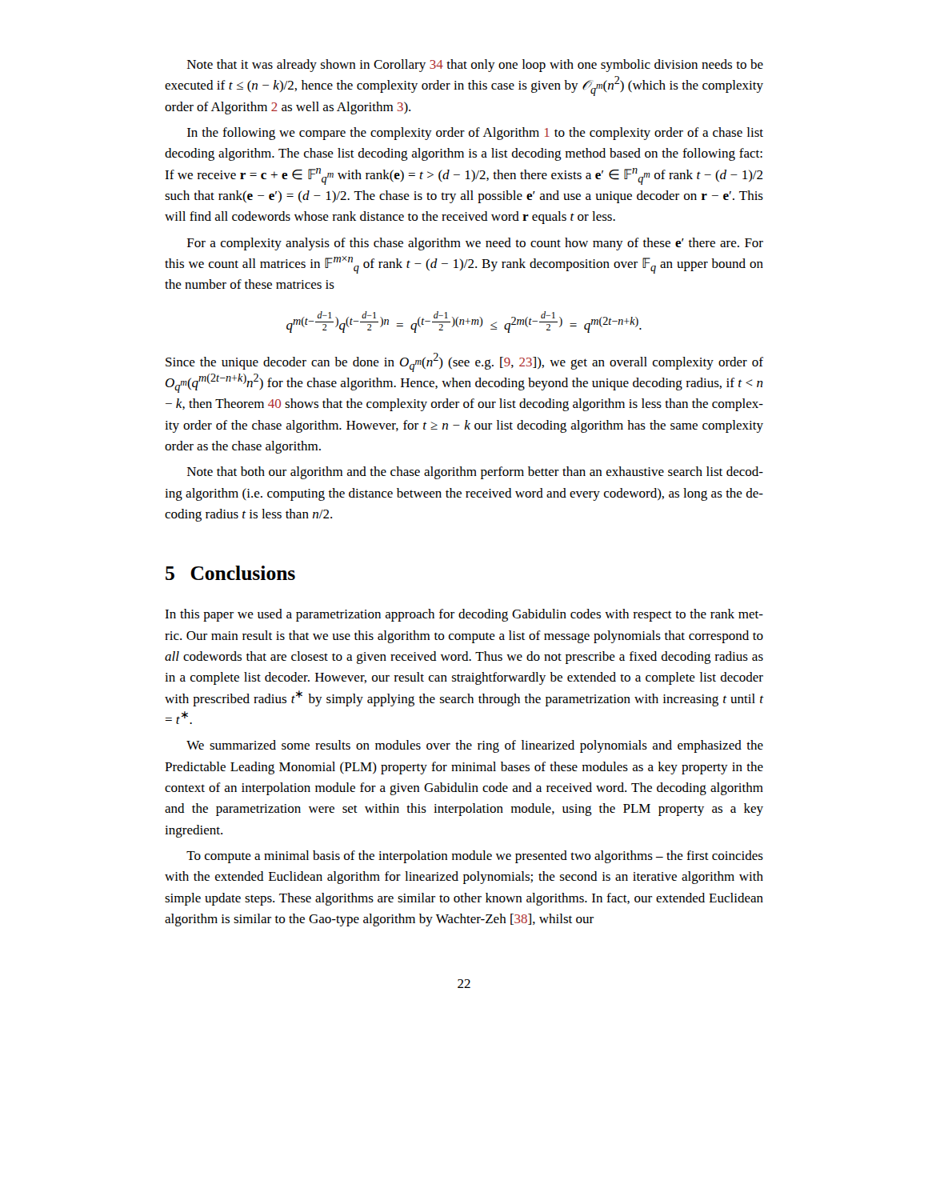Note that it was already shown in Corollary 34 that only one loop with one symbolic division needs to be executed if t ≤ (n − k)/2, hence the complexity order in this case is given by 𝒪qm(n2) (which is the complexity order of Algorithm 2 as well as Algorithm 3).
In the following we compare the complexity order of Algorithm 1 to the complexity order of a chase list decoding algorithm. The chase list decoding algorithm is a list decoding method based on the following fact: If we receive r = c + e ∈ 𝔽nqm with rank(e) = t > (d − 1)/2, then there exists a e′ ∈ 𝔽nqm of rank t − (d − 1)/2 such that rank(e − e′) = (d − 1)/2. The chase is to try all possible e′ and use a unique decoder on r − e′. This will find all codewords whose rank distance to the received word r equals t or less.
For a complexity analysis of this chase algorithm we need to count how many of these e′ there are. For this we count all matrices in 𝔽m×nq of rank t − (d − 1)/2. By rank decomposition over 𝔽q an upper bound on the number of these matrices is
qm(t−d−12)q(t−d−12)n = q(t−d−12)(n+m) ≤ q2m(t−d−12) = qm(2t−n+k).
Since the unique decoder can be done in Oqm(n2) (see e.g. [9, 23]), we get an overall complexity order of Oqm(qm(2t−n+k)n2) for the chase algorithm. Hence, when decoding beyond the unique decoding radius, if t < n − k, then Theorem 40 shows that the complexity order of our list decoding algorithm is less than the complexity order of the chase algorithm. However, for t ≥ n − k our list decoding algorithm has the same complexity order as the chase algorithm.
Note that both our algorithm and the chase algorithm perform better than an exhaustive search list decoding algorithm (i.e. computing the distance between the received word and every codeword), as long as the decoding radius t is less than n/2.
5 Conclusions
In this paper we used a parametrization approach for decoding Gabidulin codes with respect to the rank metric. Our main result is that we use this algorithm to compute a list of message polynomials that correspond to all codewords that are closest to a given received word. Thus we do not prescribe a fixed decoding radius as in a complete list decoder. However, our result can straightforwardly be extended to a complete list decoder with prescribed radius t∗ by simply applying the search through the parametrization with increasing t until t = t∗.
We summarized some results on modules over the ring of linearized polynomials and emphasized the Predictable Leading Monomial (PLM) property for minimal bases of these modules as a key property in the context of an interpolation module for a given Gabidulin code and a received word. The decoding algorithm and the parametrization were set within this interpolation module, using the PLM property as a key ingredient.
To compute a minimal basis of the interpolation module we presented two algorithms – the first coincides with the extended Euclidean algorithm for linearized polynomials; the second is an iterative algorithm with simple update steps. These algorithms are similar to other known algorithms. In fact, our extended Euclidean algorithm is similar to the Gao-type algorithm by Wachter-Zeh [38], whilst our
22